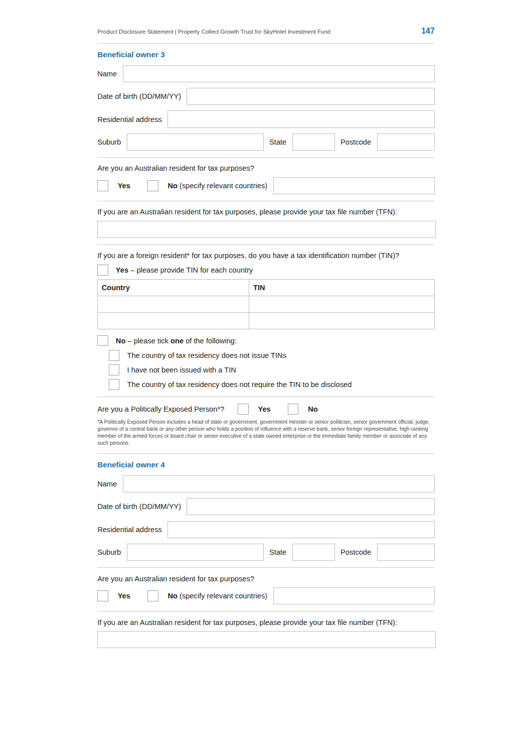Product Disclosure Statement | Property Collect Growth Trust for SkyHotel Investment Fund
147
Beneficial owner 3
Name
Date of birth (DD/MM/YY)
Residential address
Suburb
State
Postcode
Are you an Australian resident for tax purposes?
Yes No (specify relevant countries)
If you are an Australian resident for tax purposes, please provide your tax file number (TFN):
If you are a foreign resident* for tax purposes, do you have a tax identification number (TIN)?
Yes – please provide TIN for each country
| Country | TIN |
| --- | --- |
No – please tick one of the following:
The country of tax residency does not issue TINs
I have not been issued with a TIN
The country of tax residency does not require the TIN to be disclosed
Are you a Politically Exposed Person*? Yes No
*A Politically Exposed Person includes a head of state or government, government minister or senior politician, senior government official, judge, governor of a central bank or any other person who holds a position of influence with a reserve bank, senior foreign representative, high ranking member of the armed forces or board chair or senior executive of a state owned enterprise or the immediate family member or associate of any such persons.
Beneficial owner 4
Name
Date of birth (DD/MM/YY)
Residential address
Suburb
State
Postcode
Are you an Australian resident for tax purposes?
Yes No (specify relevant countries)
If you are an Australian resident for tax purposes, please provide your tax file number (TFN):